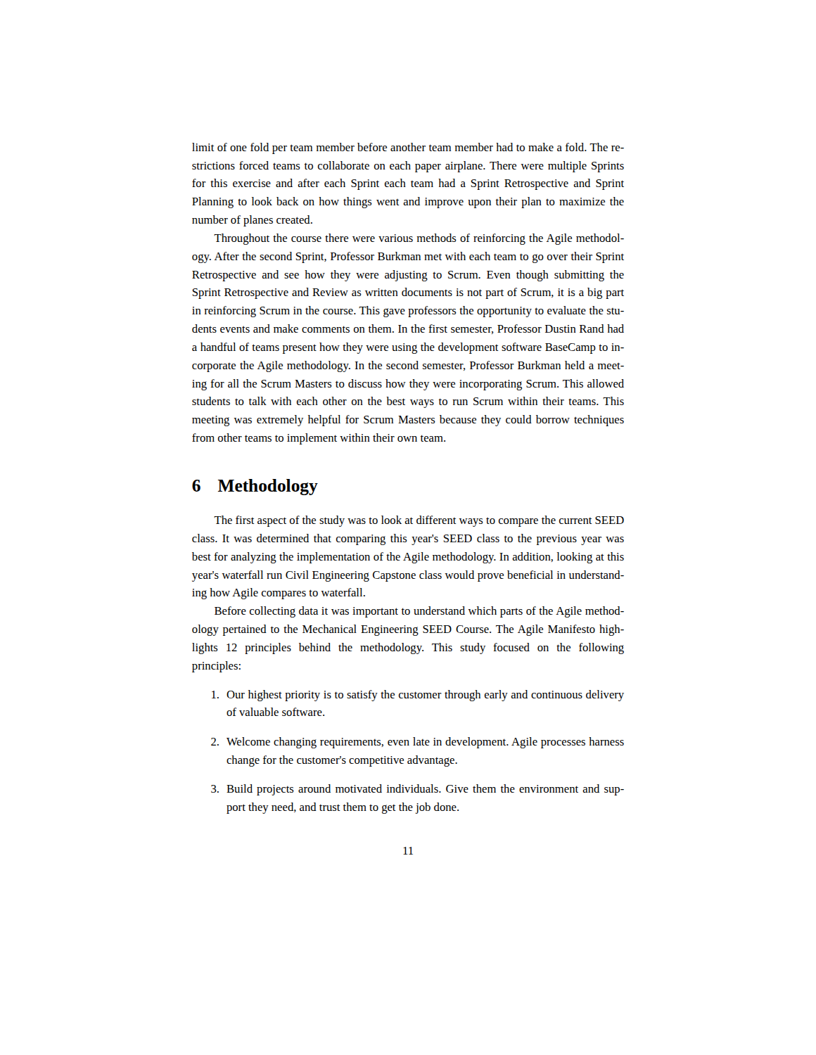limit of one fold per team member before another team member had to make a fold. The restrictions forced teams to collaborate on each paper airplane. There were multiple Sprints for this exercise and after each Sprint each team had a Sprint Retrospective and Sprint Planning to look back on how things went and improve upon their plan to maximize the number of planes created.
Throughout the course there were various methods of reinforcing the Agile methodology. After the second Sprint, Professor Burkman met with each team to go over their Sprint Retrospective and see how they were adjusting to Scrum. Even though submitting the Sprint Retrospective and Review as written documents is not part of Scrum, it is a big part in reinforcing Scrum in the course. This gave professors the opportunity to evaluate the students events and make comments on them. In the first semester, Professor Dustin Rand had a handful of teams present how they were using the development software BaseCamp to incorporate the Agile methodology. In the second semester, Professor Burkman held a meeting for all the Scrum Masters to discuss how they were incorporating Scrum. This allowed students to talk with each other on the best ways to run Scrum within their teams. This meeting was extremely helpful for Scrum Masters because they could borrow techniques from other teams to implement within their own team.
6 Methodology
The first aspect of the study was to look at different ways to compare the current SEED class. It was determined that comparing this year's SEED class to the previous year was best for analyzing the implementation of the Agile methodology. In addition, looking at this year's waterfall run Civil Engineering Capstone class would prove beneficial in understanding how Agile compares to waterfall.
Before collecting data it was important to understand which parts of the Agile methodology pertained to the Mechanical Engineering SEED Course. The Agile Manifesto highlights 12 principles behind the methodology. This study focused on the following principles:
Our highest priority is to satisfy the customer through early and continuous delivery of valuable software.
Welcome changing requirements, even late in development. Agile processes harness change for the customer's competitive advantage.
Build projects around motivated individuals. Give them the environment and support they need, and trust them to get the job done.
11